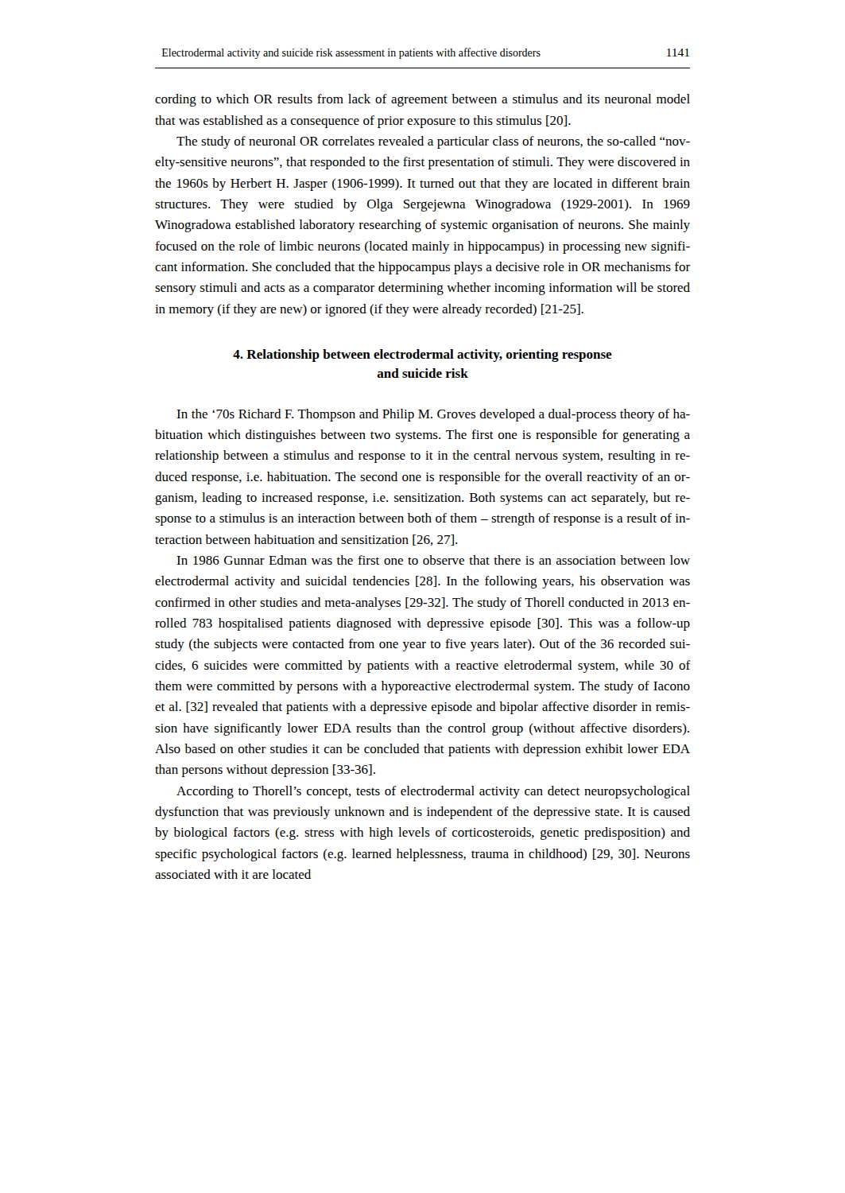Electrodermal activity and suicide risk assessment in patients with affective disorders 1141
cording to which OR results from lack of agreement between a stimulus and its neuronal model that was established as a consequence of prior exposure to this stimulus [20].
The study of neuronal OR correlates revealed a particular class of neurons, the so-called “novelty-sensitive neurons”, that responded to the first presentation of stimuli. They were discovered in the 1960s by Herbert H. Jasper (1906-1999). It turned out that they are located in different brain structures. They were studied by Olga Sergejewna Winogradowa (1929-2001). In 1969 Winogradowa established laboratory researching of systemic organisation of neurons. She mainly focused on the role of limbic neurons (located mainly in hippocampus) in processing new significant information. She concluded that the hippocampus plays a decisive role in OR mechanisms for sensory stimuli and acts as a comparator determining whether incoming information will be stored in memory (if they are new) or ignored (if they were already recorded) [21-25].
4. Relationship between electrodermal activity, orienting response
and suicide risk
In the ‘70s Richard F. Thompson and Philip M. Groves developed a dual-process theory of habituation which distinguishes between two systems. The first one is responsible for generating a relationship between a stimulus and response to it in the central nervous system, resulting in reduced response, i.e. habituation. The second one is responsible for the overall reactivity of an organism, leading to increased response, i.e. sensitization. Both systems can act separately, but response to a stimulus is an interaction between both of them – strength of response is a result of interaction between habituation and sensitization [26, 27].
In 1986 Gunnar Edman was the first one to observe that there is an association between low electrodermal activity and suicidal tendencies [28]. In the following years, his observation was confirmed in other studies and meta-analyses [29-32]. The study of Thorell conducted in 2013 enrolled 783 hospitalised patients diagnosed with depressive episode [30]. This was a follow-up study (the subjects were contacted from one year to five years later). Out of the 36 recorded suicides, 6 suicides were committed by patients with a reactive eletrodermal system, while 30 of them were committed by persons with a hyporeactive electrodermal system. The study of Iacono et al. [32] revealed that patients with a depressive episode and bipolar affective disorder in remission have significantly lower EDA results than the control group (without affective disorders). Also based on other studies it can be concluded that patients with depression exhibit lower EDA than persons without depression [33-36].
According to Thorell’s concept, tests of electrodermal activity can detect neuropsychological dysfunction that was previously unknown and is independent of the depressive state. It is caused by biological factors (e.g. stress with high levels of corticosteroids, genetic predisposition) and specific psychological factors (e.g. learned helplessness, trauma in childhood) [29, 30]. Neurons associated with it are located